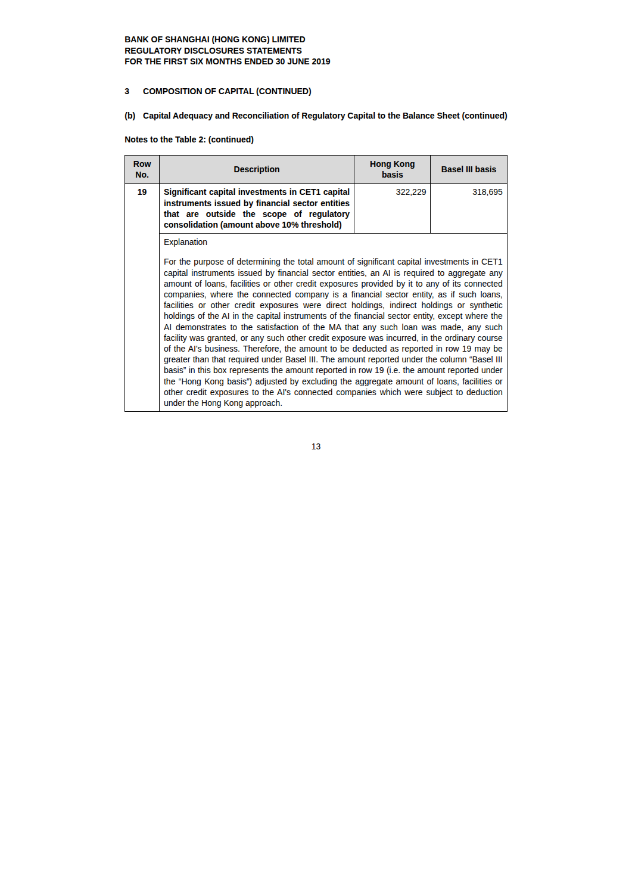BANK OF SHANGHAI (HONG KONG) LIMITED
REGULATORY DISCLOSURES STATEMENTS
FOR THE FIRST SIX MONTHS ENDED 30 JUNE 2019
3 COMPOSITION OF CAPITAL (CONTINUED)
(b) Capital Adequacy and Reconciliation of Regulatory Capital to the Balance Sheet (continued)
Notes to the Table 2: (continued)
| Row No. | Description | Hong Kong basis | Basel III basis |
| --- | --- | --- | --- |
| 19 | Significant capital investments in CET1 capital instruments issued by financial sector entities that are outside the scope of regulatory consolidation (amount above 10% threshold) | 322,229 | 318,695 |
| Explanation For the purpose of determining the total amount of significant capital investments in CET1 capital instruments issued by financial sector entities, an AI is required to aggregate any amount of loans, facilities or other credit exposures provided by it to any of its connected companies, where the connected company is a financial sector entity, as if such loans, facilities or other credit exposures were direct holdings, indirect holdings or synthetic holdings of the AI in the capital instruments of the financial sector entity, except where the AI demonstrates to the satisfaction of the MA that any such loan was made, any such facility was granted, or any such other credit exposure was incurred, in the ordinary course of the AI's business. Therefore, the amount to be deducted as reported in row 19 may be greater than that required under Basel III. The amount reported under the column “Basel III basis” in this box represents the amount reported in row 19 (i.e. the amount reported under the “Hong Kong basis”) adjusted by excluding the aggregate amount of loans, facilities or other credit exposures to the AI's connected companies which were subject to deduction under the Hong Kong approach. |
13